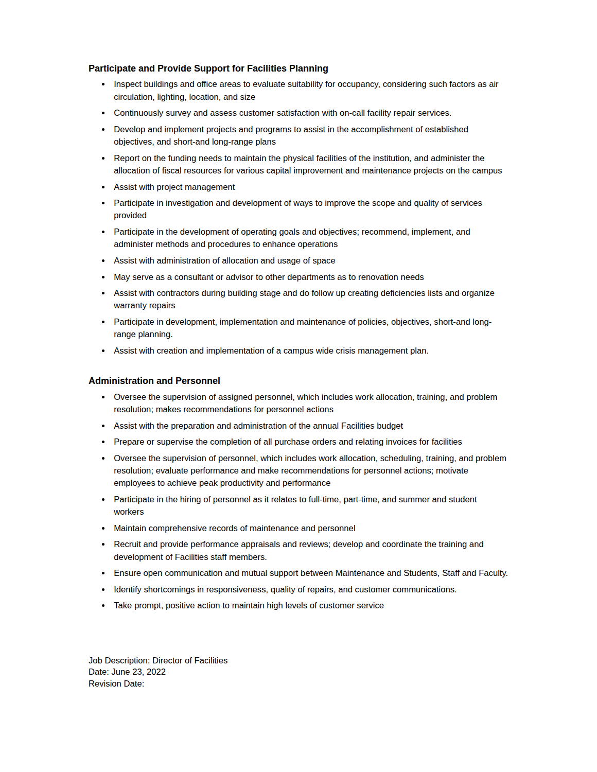Participate and Provide Support for Facilities Planning
Inspect buildings and office areas to evaluate suitability for occupancy, considering such factors as air circulation, lighting, location, and size
Continuously survey and assess customer satisfaction with on-call facility repair services.
Develop and implement projects and programs to assist in the accomplishment of established objectives, and short-and long-range plans
Report on the funding needs to maintain the physical facilities of the institution, and administer the allocation of fiscal resources for various capital improvement and maintenance projects on the campus
Assist with project management
Participate in investigation and development of ways to improve the scope and quality of services provided
Participate in the development of operating goals and objectives; recommend, implement, and administer methods and procedures to enhance operations
Assist with administration of allocation and usage of space
May serve as a consultant or advisor to other departments as to renovation needs
Assist with contractors during building stage and do follow up creating deficiencies lists and organize warranty repairs
Participate in development, implementation and maintenance of policies, objectives, short-and long-range planning.
Assist with creation and implementation of a campus wide crisis management plan.
Administration and Personnel
Oversee the supervision of assigned personnel, which includes work allocation, training, and problem resolution; makes recommendations for personnel actions
Assist with the preparation and administration of the annual Facilities budget
Prepare or supervise the completion of all purchase orders and relating invoices for facilities
Oversee the supervision of personnel, which includes work allocation, scheduling, training, and problem resolution; evaluate performance and make recommendations for personnel actions; motivate employees to achieve peak productivity and performance
Participate in the hiring of personnel as it relates to full-time, part-time, and summer and student workers
Maintain comprehensive records of maintenance and personnel
Recruit and provide performance appraisals and reviews; develop and coordinate the training and development of Facilities staff members.
Ensure open communication and mutual support between Maintenance and Students, Staff and Faculty.
Identify shortcomings in responsiveness, quality of repairs, and customer communications.
Take prompt, positive action to maintain high levels of customer service
Job Description: Director of Facilities
Date: June 23, 2022
Revision Date: